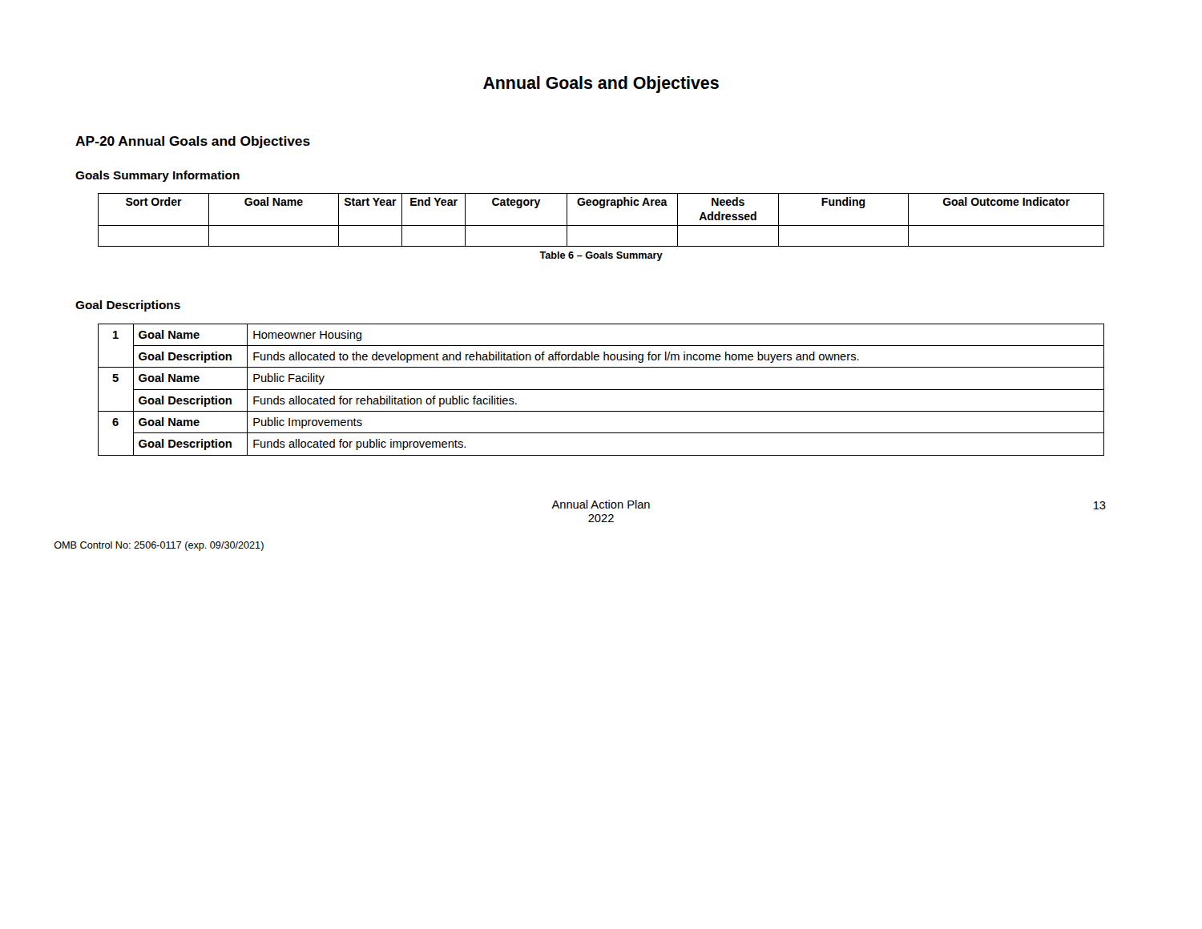Annual Goals and Objectives
AP-20 Annual Goals and Objectives
Goals Summary Information
| Sort Order | Goal Name | Start Year | End Year | Category | Geographic Area | Needs Addressed | Funding | Goal Outcome Indicator |
| --- | --- | --- | --- | --- | --- | --- | --- | --- |
Table 6 – Goals Summary
Goal Descriptions
| 1 | Goal Name | Homeowner Housing |
| Goal Description | Funds allocated to the development and rehabilitation of affordable housing for l/m income home buyers and owners. |
| 5 | Goal Name | Public Facility |
| Goal Description | Funds allocated for rehabilitation of public facilities. |
| 6 | Goal Name | Public Improvements |
| Goal Description | Funds allocated for public improvements. |
Annual Action Plan
2022
13
OMB Control No: 2506-0117 (exp. 09/30/2021)